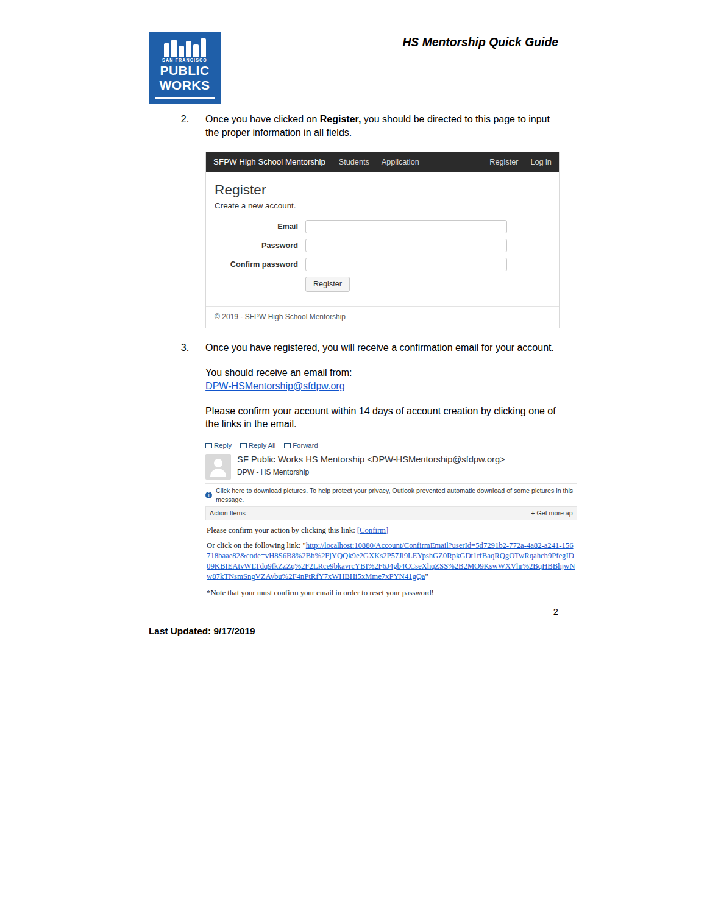SAN FRANCISCO
PUBLIC
WORKS
HS Mentorship Quick Guide
Once you have clicked on Register, you should be directed to this page to input the proper information in all fields.
SFPW High School Mentorship Students Application Register Log in
Register
Create a new account.
Email
Password
Confirm password
Register
© 2019 - SFPW High School Mentorship
Once you have registered, you will receive a confirmation email for your account.
You should receive an email from:
DPW-HSMentorship@sfdpw.org
Please confirm your account within 14 days of account creation by clicking one of the links in the email.
Reply Reply All Forward
SF Public Works HS Mentorship <DPW-HSMentorship@sfdpw.org>
DPW - HS Mentorship
i Click here to download pictures. To help protect your privacy, Outlook prevented automatic download of some pictures in this message.
Action Items + Get more ap
Please confirm your action by clicking this link: [Confirm]
Or click on the following link: "http://localhost:10880/Account/ConfirmEmail?userId=5d7291b2-772a-4a82-a241-156718baae82&code=vH8S6B8%2Bb%2FjYQQk9e2GXKs2P57Jl9LEYpshGZ0RpkGDt1rfBaqRQgOTwRqahch9PfegID09KBIEAtvWLTdq9fkZzZq%2F2LRce9bkavrcYBI%2F6J4gb4CCseXhqZSS%2B2MO9KswWXVhr%2BqHBBhjwNw87kTNsmSngVZAvbu%2F4nPtRfY7xWHBHi5xMme7xPYN41gQa"
*Note that your must confirm your email in order to reset your password!
2
Last Updated: 9/17/2019